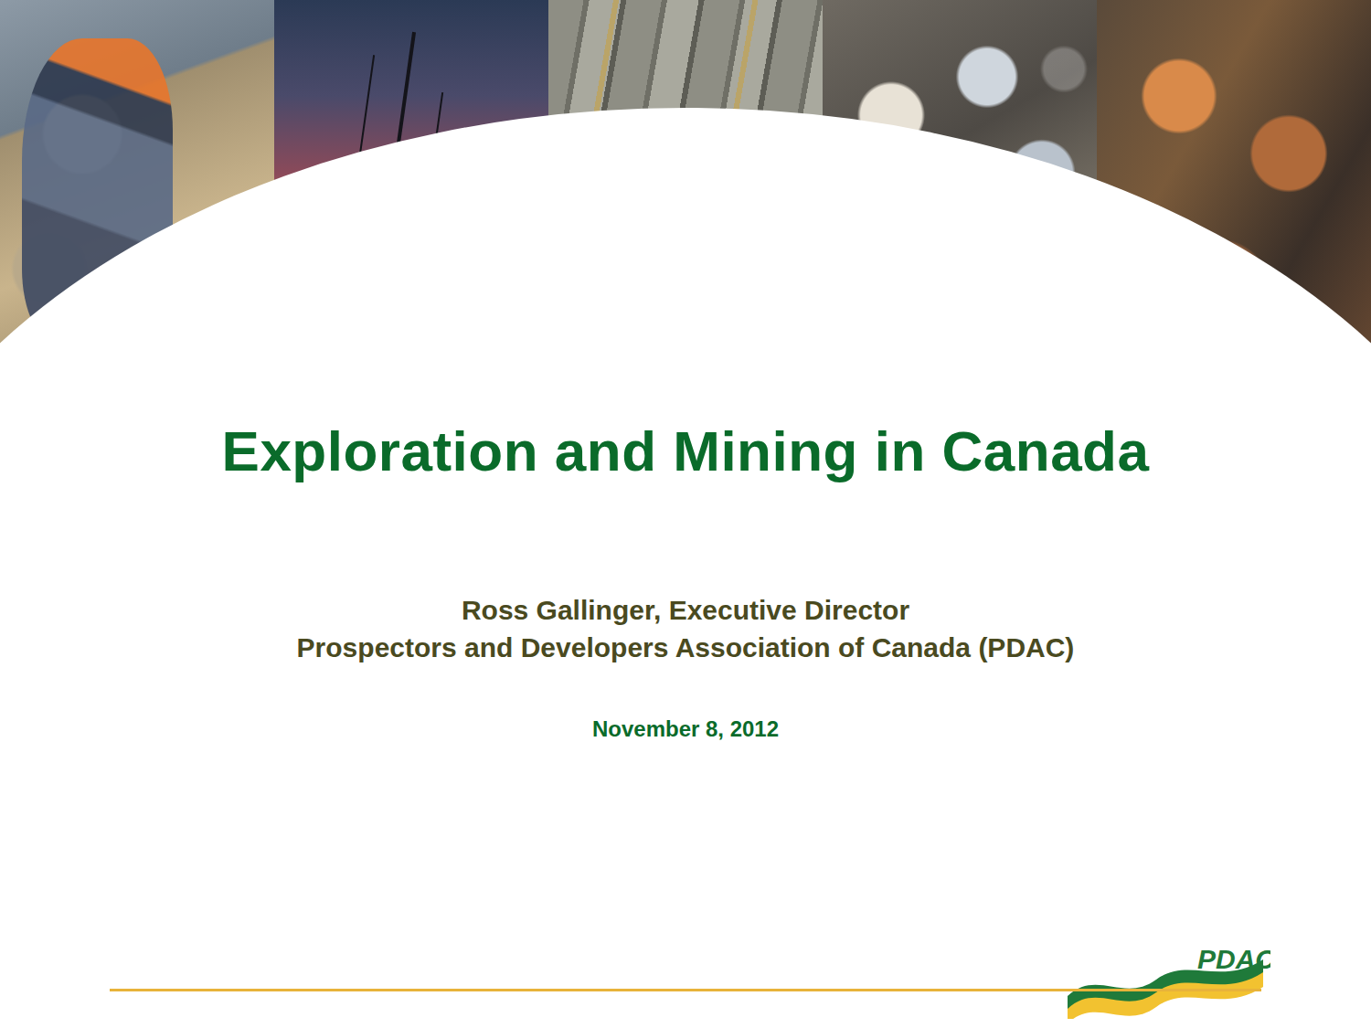Exploration and Mining in Canada
Ross Gallinger, Executive Director
Prospectors and Developers Association of Canada (PDAC)
November 8, 2012
PDAC